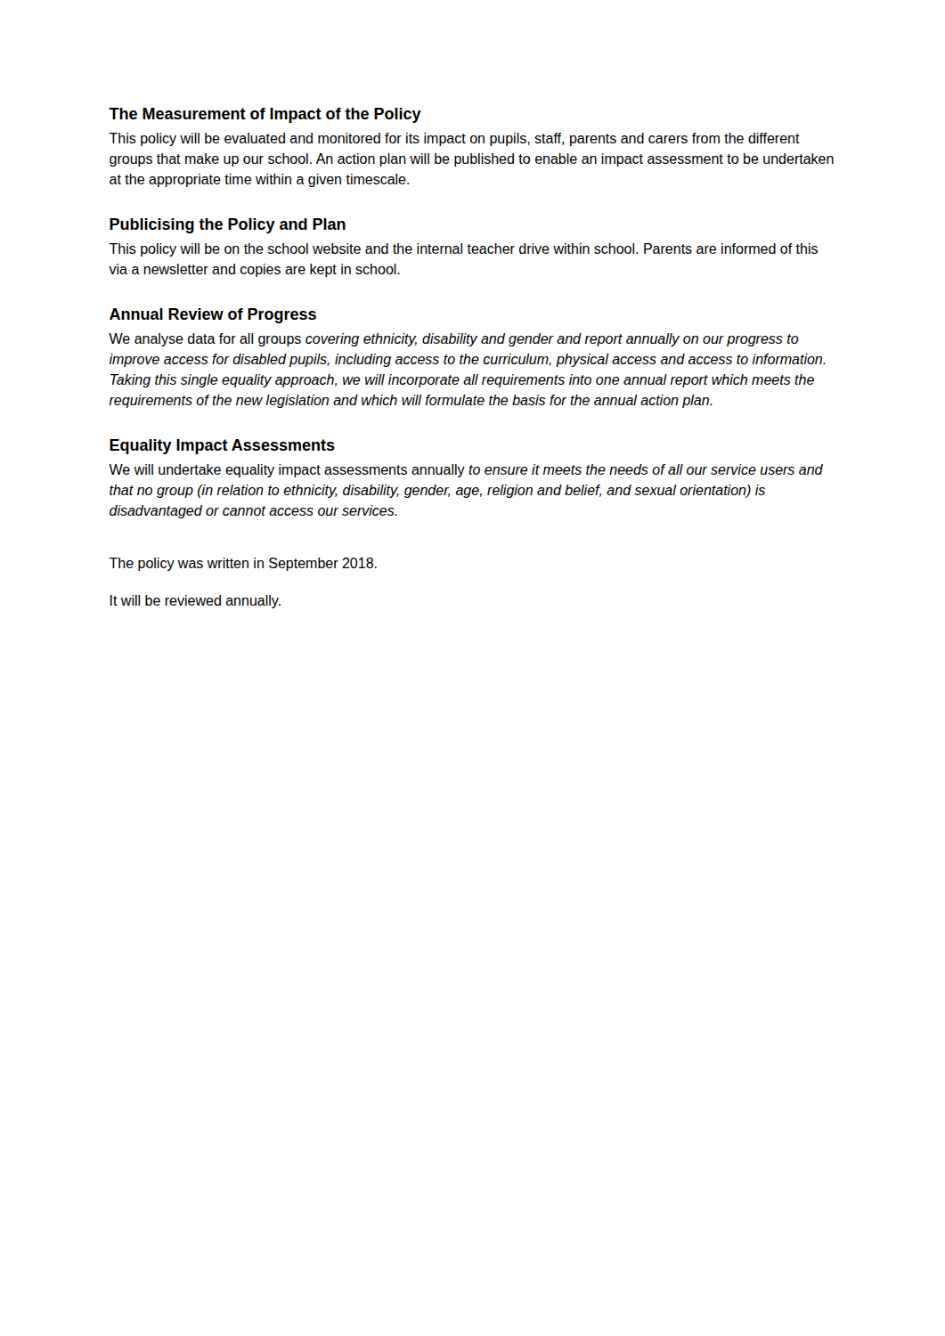The Measurement of Impact of the Policy
This policy will be evaluated and monitored for its impact on pupils, staff, parents and carers from the different groups that make up our school. An action plan will be published to enable an impact assessment to be undertaken at the appropriate time within a given timescale.
Publicising the Policy and Plan
This policy will be on the school website and the internal teacher drive within school. Parents are informed of this via a newsletter and copies are kept in school.
Annual Review of Progress
We analyse data for all groups covering ethnicity, disability and gender and report annually on our progress to improve access for disabled pupils, including access to the curriculum, physical access and access to information. Taking this single equality approach, we will incorporate all requirements into one annual report which meets the requirements of the new legislation and which will formulate the basis for the annual action plan.
Equality Impact Assessments
We will undertake equality impact assessments annually to ensure it meets the needs of all our service users and that no group (in relation to ethnicity, disability, gender, age, religion and belief, and sexual orientation) is disadvantaged or cannot access our services.
The policy was written in September 2018.
It will be reviewed annually.